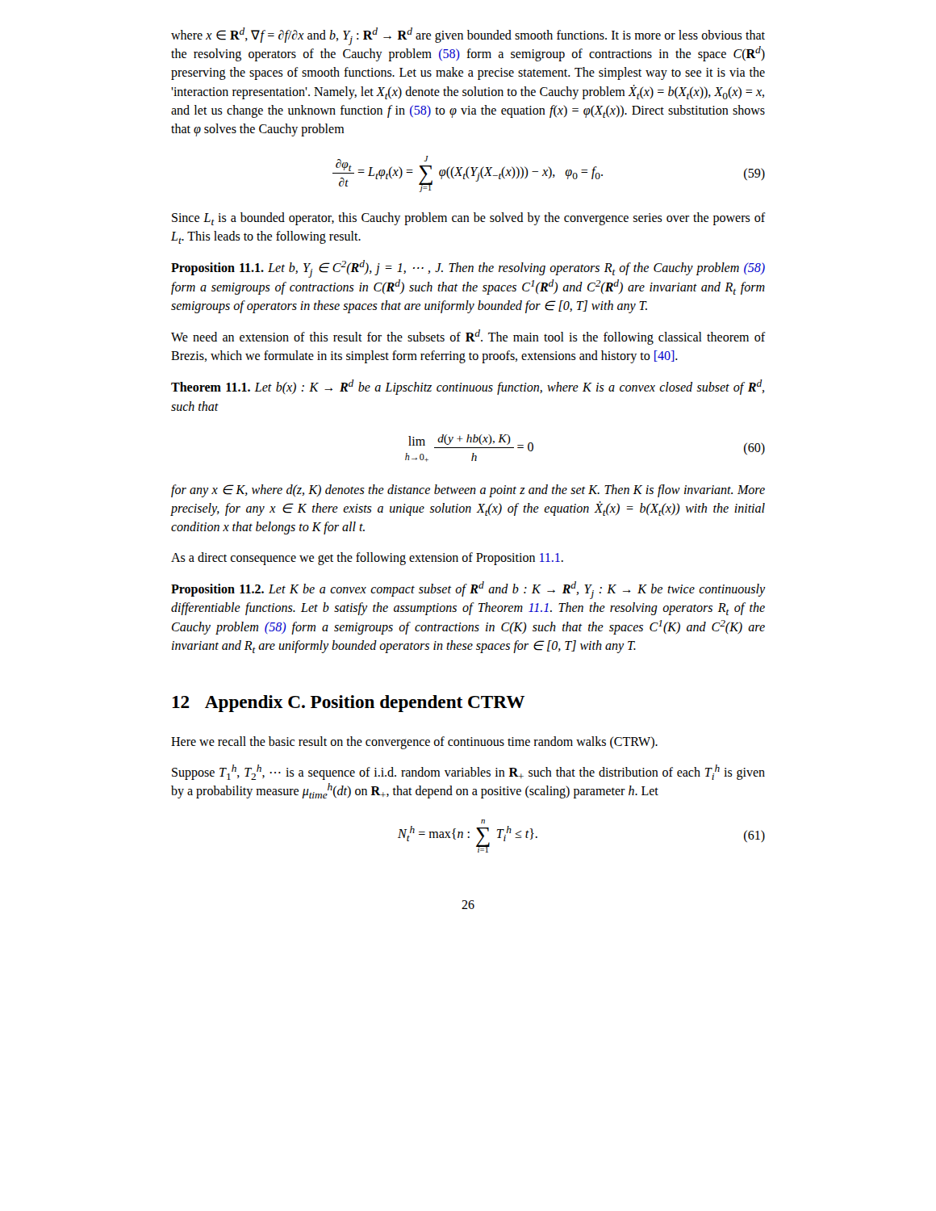where x ∈ Rd, ∇f = ∂f/∂x and b, Yj : Rd → Rd are given bounded smooth functions. It is more or less obvious that the resolving operators of the Cauchy problem (58) form a semigroup of contractions in the space C(Rd) preserving the spaces of smooth functions. Let us make a precise statement. The simplest way to see it is via the 'interaction representation'. Namely, let Xt(x) denote the solution to the Cauchy problem Ẋt(x) = b(Xt(x)), X0(x) = x, and let us change the unknown function f in (58) to φ via the equation f(x) = φ(Xt(x)). Direct substitution shows that φ solves the Cauchy problem
∂φt∂t = Ltφt(x) = J∑j=1 φ((Xt(Yj(X−t(x)))) − x), φ0 = f0. (59)
Since Lt is a bounded operator, this Cauchy problem can be solved by the convergence series over the powers of Lt. This leads to the following result.
Proposition 11.1. Let b, Yj ∈ C2(Rd), j = 1, ⋯ , J. Then the resolving operators Rt of the Cauchy problem (58) form a semigroups of contractions in C(Rd) such that the spaces C1(Rd) and C2(Rd) are invariant and Rt form semigroups of operators in these spaces that are uniformly bounded for ∈ [0, T] with any T.
We need an extension of this result for the subsets of Rd. The main tool is the following classical theorem of Brezis, which we formulate in its simplest form referring to proofs, extensions and history to [40].
Theorem 11.1. Let b(x) : K → Rd be a Lipschitz continuous function, where K is a convex closed subset of Rd, such that
lim h→0+ d(y + hb(x), K) h = 0 (60)
for any x ∈ K, where d(z, K) denotes the distance between a point z and the set K. Then K is flow invariant. More precisely, for any x ∈ K there exists a unique solution Xt(x) of the equation Ẋt(x) = b(Xt(x)) with the initial condition x that belongs to K for all t.
As a direct consequence we get the following extension of Proposition 11.1.
Proposition 11.2. Let K be a convex compact subset of Rd and b : K → Rd, Yj : K → K be twice continuously differentiable functions. Let b satisfy the assumptions of Theorem 11.1. Then the resolving operators Rt of the Cauchy problem (58) form a semigroups of contractions in C(K) such that the spaces C1(K) and C2(K) are invariant and Rt are uniformly bounded operators in these spaces for ∈ [0, T] with any T.
12 Appendix C. Position dependent CTRW
Here we recall the basic result on the convergence of continuous time random walks (CTRW).
Suppose T1h, T2h, ⋯ is a sequence of i.i.d. random variables in R+ such that the distribution of each Tih is given by a probability measure μtimeh(dt) on R+, that depend on a positive (scaling) parameter h. Let
Nth = max{n : n∑i=1 Tih ≤ t}. (61)
26